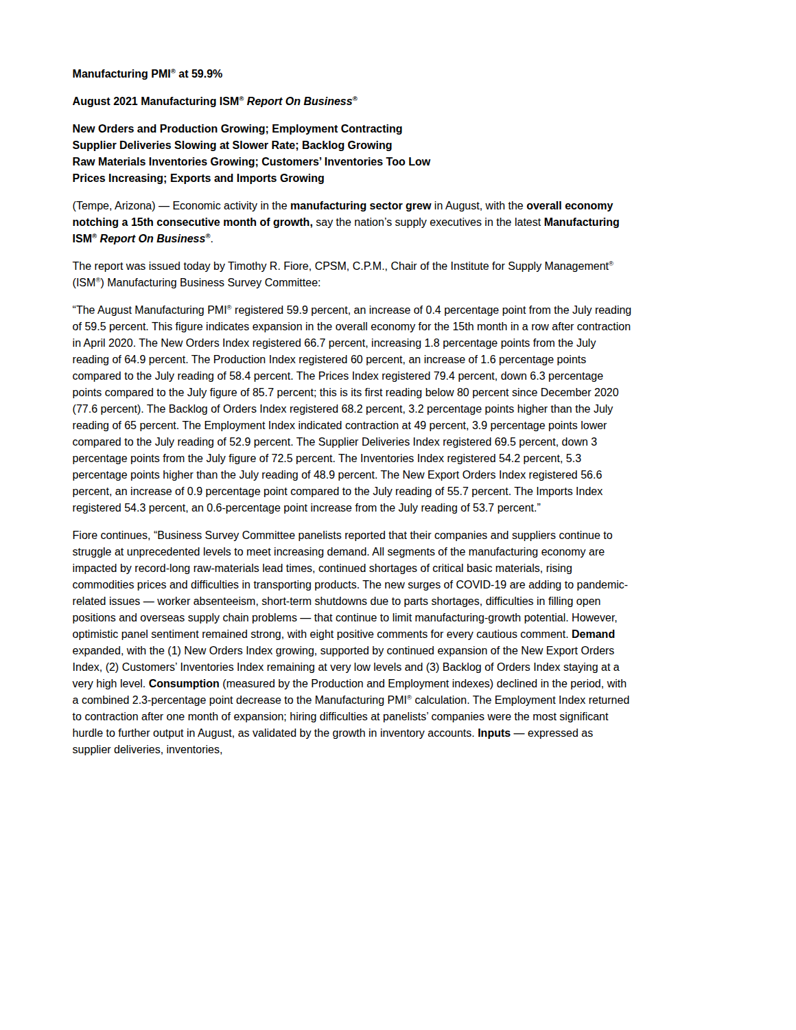Manufacturing PMI® at 59.9%
August 2021 Manufacturing ISM® Report On Business®
New Orders and Production Growing; Employment Contracting
Supplier Deliveries Slowing at Slower Rate; Backlog Growing
Raw Materials Inventories Growing; Customers’ Inventories Too Low
Prices Increasing; Exports and Imports Growing
(Tempe, Arizona) — Economic activity in the manufacturing sector grew in August, with the overall economy notching a 15th consecutive month of growth, say the nation’s supply executives in the latest Manufacturing ISM® Report On Business®.
The report was issued today by Timothy R. Fiore, CPSM, C.P.M., Chair of the Institute for Supply Management® (ISM®) Manufacturing Business Survey Committee:
“The August Manufacturing PMI® registered 59.9 percent, an increase of 0.4 percentage point from the July reading of 59.5 percent. This figure indicates expansion in the overall economy for the 15th month in a row after contraction in April 2020. The New Orders Index registered 66.7 percent, increasing 1.8 percentage points from the July reading of 64.9 percent. The Production Index registered 60 percent, an increase of 1.6 percentage points compared to the July reading of 58.4 percent. The Prices Index registered 79.4 percent, down 6.3 percentage points compared to the July figure of 85.7 percent; this is its first reading below 80 percent since December 2020 (77.6 percent). The Backlog of Orders Index registered 68.2 percent, 3.2 percentage points higher than the July reading of 65 percent. The Employment Index indicated contraction at 49 percent, 3.9 percentage points lower compared to the July reading of 52.9 percent. The Supplier Deliveries Index registered 69.5 percent, down 3 percentage points from the July figure of 72.5 percent. The Inventories Index registered 54.2 percent, 5.3 percentage points higher than the July reading of 48.9 percent. The New Export Orders Index registered 56.6 percent, an increase of 0.9 percentage point compared to the July reading of 55.7 percent. The Imports Index registered 54.3 percent, an 0.6-percentage point increase from the July reading of 53.7 percent.”
Fiore continues, “Business Survey Committee panelists reported that their companies and suppliers continue to struggle at unprecedented levels to meet increasing demand. All segments of the manufacturing economy are impacted by record-long raw-materials lead times, continued shortages of critical basic materials, rising commodities prices and difficulties in transporting products. The new surges of COVID-19 are adding to pandemic-related issues — worker absenteeism, short-term shutdowns due to parts shortages, difficulties in filling open positions and overseas supply chain problems — that continue to limit manufacturing-growth potential. However, optimistic panel sentiment remained strong, with eight positive comments for every cautious comment. Demand expanded, with the (1) New Orders Index growing, supported by continued expansion of the New Export Orders Index, (2) Customers’ Inventories Index remaining at very low levels and (3) Backlog of Orders Index staying at a very high level. Consumption (measured by the Production and Employment indexes) declined in the period, with a combined 2.3-percentage point decrease to the Manufacturing PMI® calculation. The Employment Index returned to contraction after one month of expansion; hiring difficulties at panelists’ companies were the most significant hurdle to further output in August, as validated by the growth in inventory accounts. Inputs — expressed as supplier deliveries, inventories,